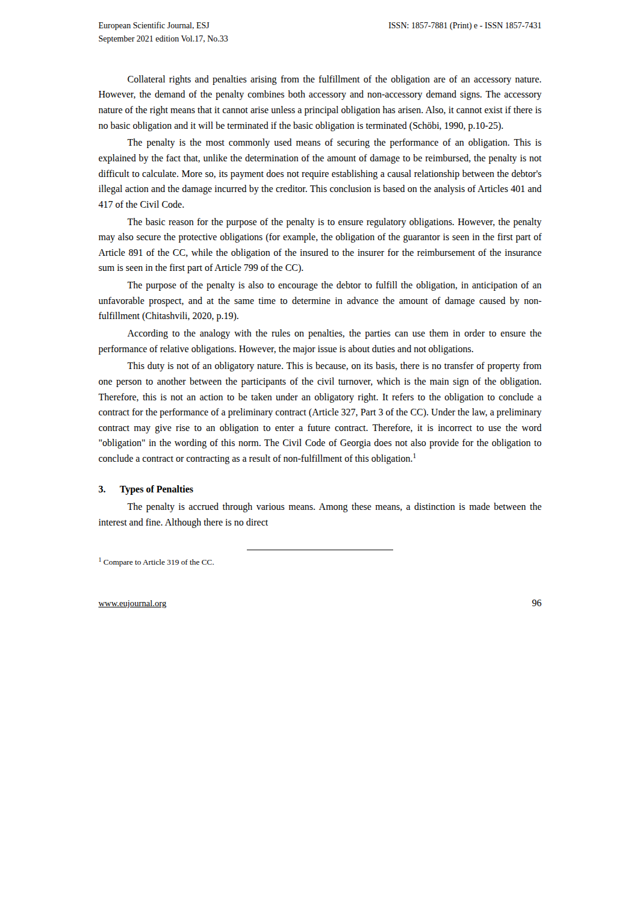European Scientific Journal, ESJ September 2021 edition Vol.17, No.33
ISSN: 1857-7881 (Print) e - ISSN 1857-7431
Collateral rights and penalties arising from the fulfillment of the obligation are of an accessory nature. However, the demand of the penalty combines both accessory and non-accessory demand signs. The accessory nature of the right means that it cannot arise unless a principal obligation has arisen. Also, it cannot exist if there is no basic obligation and it will be terminated if the basic obligation is terminated (Schöbi, 1990, p.10-25).
The penalty is the most commonly used means of securing the performance of an obligation. This is explained by the fact that, unlike the determination of the amount of damage to be reimbursed, the penalty is not difficult to calculate. More so, its payment does not require establishing a causal relationship between the debtor's illegal action and the damage incurred by the creditor. This conclusion is based on the analysis of Articles 401 and 417 of the Civil Code.
The basic reason for the purpose of the penalty is to ensure regulatory obligations. However, the penalty may also secure the protective obligations (for example, the obligation of the guarantor is seen in the first part of Article 891 of the CC, while the obligation of the insured to the insurer for the reimbursement of the insurance sum is seen in the first part of Article 799 of the CC).
The purpose of the penalty is also to encourage the debtor to fulfill the obligation, in anticipation of an unfavorable prospect, and at the same time to determine in advance the amount of damage caused by non-fulfillment (Chitashvili, 2020, p.19).
According to the analogy with the rules on penalties, the parties can use them in order to ensure the performance of relative obligations. However, the major issue is about duties and not obligations.
This duty is not of an obligatory nature. This is because, on its basis, there is no transfer of property from one person to another between the participants of the civil turnover, which is the main sign of the obligation. Therefore, this is not an action to be taken under an obligatory right. It refers to the obligation to conclude a contract for the performance of a preliminary contract (Article 327, Part 3 of the CC). Under the law, a preliminary contract may give rise to an obligation to enter a future contract. Therefore, it is incorrect to use the word "obligation" in the wording of this norm. The Civil Code of Georgia does not also provide for the obligation to conclude a contract or contracting as a result of non-fulfillment of this obligation.1
3. Types of Penalties
The penalty is accrued through various means. Among these means, a distinction is made between the interest and fine. Although there is no direct
1 Compare to Article 319 of the CC.
www.eujournal.org 96